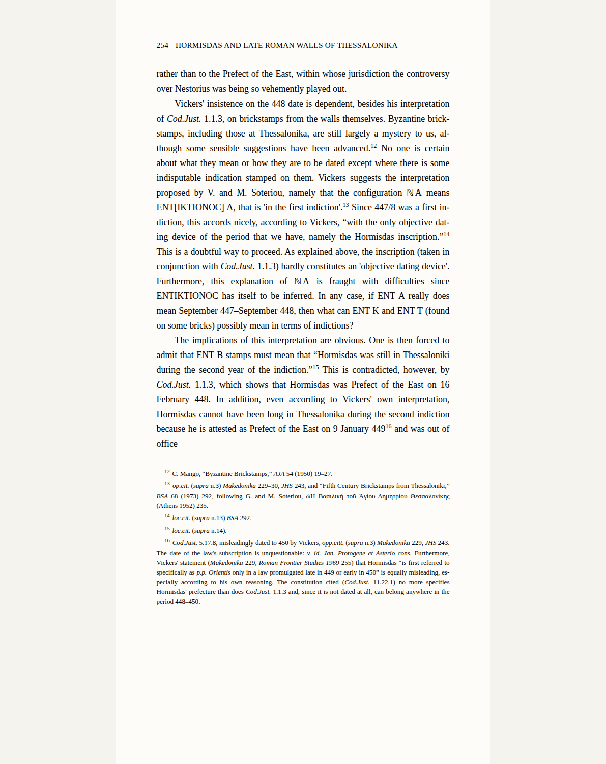254 HORMISDAS AND LATE ROMAN WALLS OF THESSALONIKA
rather than to the Prefect of the East, within whose jurisdiction the controversy over Nestorius was being so vehemently played out.
Vickers' insistence on the 448 date is dependent, besides his interpretation of Cod.Just. 1.1.3, on brickstamps from the walls themselves. Byzantine brickstamps, including those at Thessalonika, are still largely a mystery to us, although some sensible suggestions have been advanced.12 No one is certain about what they mean or how they are to be dated except where there is some indisputable indication stamped on them. Vickers suggests the interpretation proposed by V. and M. Soteriou, namely that the configuration ℕ A means ENT[IKTIONOC] A, that is 'in the first indiction'.13 Since 447/8 was a first indiction, this accords nicely, according to Vickers, “with the only objective dating device of the period that we have, namely the Hormisdas inscription.”14 This is a doubtful way to proceed. As explained above, the inscription (taken in conjunction with Cod.Just. 1.1.3) hardly constitutes an 'objective dating device'. Furthermore, this explanation of ℕ A is fraught with difficulties since ENTIKTIONOC has itself to be inferred. In any case, if ENT A really does mean September 447–September 448, then what can ENT K and ENT T (found on some bricks) possibly mean in terms of indictions?
The implications of this interpretation are obvious. One is then forced to admit that ENT B stamps must mean that “Hormisdas was still in Thessaloniki during the second year of the indiction.”15 This is contradicted, however, by Cod.Just. 1.1.3, which shows that Hormisdas was Prefect of the East on 16 February 448. In addition, even according to Vickers' own interpretation, Hormisdas cannot have been long in Thessalonika during the second indiction because he is attested as Prefect of the East on 9 January 44916 and was out of office
12 C. Mango, “Byzantine Brickstamps,” AJA 54 (1950) 19–27.
13 op.cit. (supra n.3) Makedonika 229–30, JHS 243, and “Fifth Century Brickstamps from Thessaloniki,” BSA 68 (1973) 292, following G. and M. Soteriou, ὡH Βασιλικὴ τοῦ Ἀγίου Δημητρίου Θεσσαλονίκης (Athens 1952) 235.
14 loc.cit. (supra n.13) BSA 292.
15 loc.cit. (supra n.14).
16 Cod.Just. 5.17.8, misleadingly dated to 450 by Vickers, opp.citt. (supra n.3) Makedonika 229, JHS 243. The date of the law's subscription is unquestionable: v. id. Jan. Protogene et Asterio cons. Furthermore, Vickers' statement (Makedonika 229, Roman Frontier Studies 1969 255) that Hormisdas “is first referred to specifically as p.p. Orientis only in a law promulgated late in 449 or early in 450” is equally misleading, especially according to his own reasoning. The constitution cited (Cod.Just. 11.22.1) no more specifies Hormisdas' prefecture than does Cod.Just. 1.1.3 and, since it is not dated at all, can belong anywhere in the period 448–450.